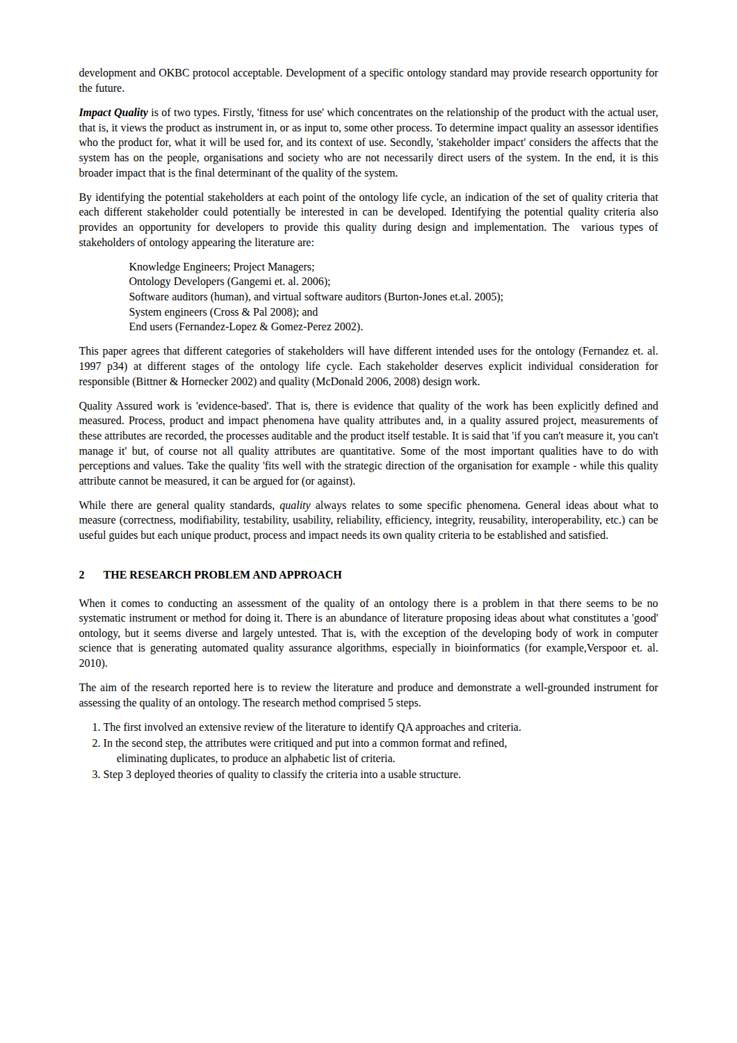development and OKBC protocol acceptable. Development of a specific ontology standard may provide research opportunity for the future.
Impact Quality is of two types. Firstly, 'fitness for use' which concentrates on the relationship of the product with the actual user, that is, it views the product as instrument in, or as input to, some other process. To determine impact quality an assessor identifies who the product for, what it will be used for, and its context of use. Secondly, 'stakeholder impact' considers the affects that the system has on the people, organisations and society who are not necessarily direct users of the system. In the end, it is this broader impact that is the final determinant of the quality of the system.
By identifying the potential stakeholders at each point of the ontology life cycle, an indication of the set of quality criteria that each different stakeholder could potentially be interested in can be developed. Identifying the potential quality criteria also provides an opportunity for developers to provide this quality during design and implementation. The various types of stakeholders of ontology appearing the literature are:
Knowledge Engineers; Project Managers;
Ontology Developers (Gangemi et. al. 2006);
Software auditors (human), and virtual software auditors (Burton-Jones et.al. 2005);
System engineers (Cross & Pal 2008); and
End users (Fernandez-Lopez & Gomez-Perez 2002).
This paper agrees that different categories of stakeholders will have different intended uses for the ontology (Fernandez et. al. 1997 p34) at different stages of the ontology life cycle. Each stakeholder deserves explicit individual consideration for responsible (Bittner & Hornecker 2002) and quality (McDonald 2006, 2008) design work.
Quality Assured work is 'evidence-based'. That is, there is evidence that quality of the work has been explicitly defined and measured. Process, product and impact phenomena have quality attributes and, in a quality assured project, measurements of these attributes are recorded, the processes auditable and the product itself testable. It is said that 'if you can't measure it, you can't manage it' but, of course not all quality attributes are quantitative. Some of the most important qualities have to do with perceptions and values. Take the quality 'fits well with the strategic direction of the organisation for example - while this quality attribute cannot be measured, it can be argued for (or against).
While there are general quality standards, quality always relates to some specific phenomena. General ideas about what to measure (correctness, modifiability, testability, usability, reliability, efficiency, integrity, reusability, interoperability, etc.) can be useful guides but each unique product, process and impact needs its own quality criteria to be established and satisfied.
2 THE RESEARCH PROBLEM AND APPROACH
When it comes to conducting an assessment of the quality of an ontology there is a problem in that there seems to be no systematic instrument or method for doing it. There is an abundance of literature proposing ideas about what constitutes a 'good' ontology, but it seems diverse and largely untested. That is, with the exception of the developing body of work in computer science that is generating automated quality assurance algorithms, especially in bioinformatics (for example,Verspoor et. al. 2010).
The aim of the research reported here is to review the literature and produce and demonstrate a well-grounded instrument for assessing the quality of an ontology. The research method comprised 5 steps.
The first involved an extensive review of the literature to identify QA approaches and criteria.
In the second step, the attributes were critiqued and put into a common format and refined,eliminating duplicates, to produce an alphabetic list of criteria.
Step 3 deployed theories of quality to classify the criteria into a usable structure.